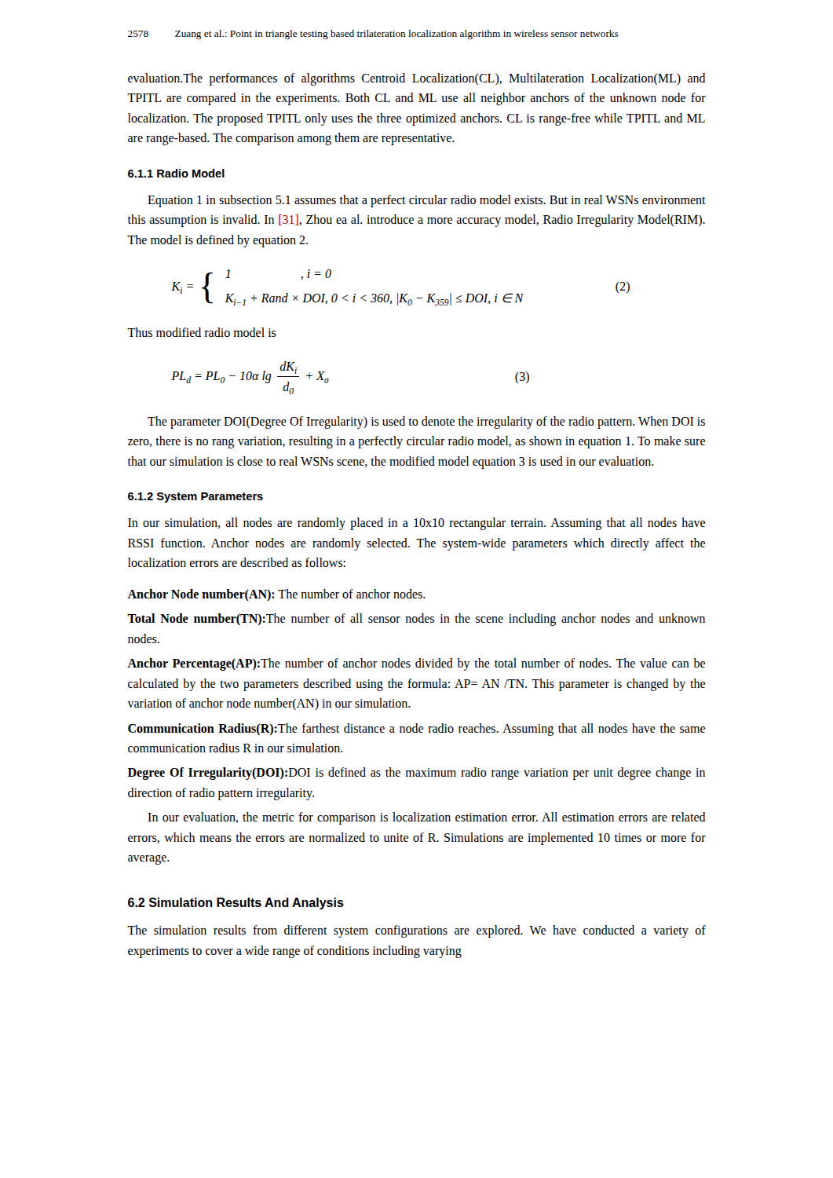2578 Zuang et al.: Point in triangle testing based trilateration localization algorithm in wireless sensor networks
evaluation.The performances of algorithms Centroid Localization(CL), Multilateration Localization(ML) and TPITL are compared in the experiments. Both CL and ML use all neighbor anchors of the unknown node for localization. The proposed TPITL only uses the three optimized anchors. CL is range-free while TPITL and ML are range-based. The comparison among them are representative.
6.1.1 Radio Model
Equation 1 in subsection 5.1 assumes that a perfect circular radio model exists. But in real WSNs environment this assumption is invalid. In [31], Zhou ea al. introduce a more accuracy model, Radio Irregularity Model(RIM). The model is defined by equation 2.
Ki = { 1, i = 0 Ki−1 + Rand × DOI, 0 < i < 360, |K0 − K359| ≤ DOI, i ∈ N (2)
Thus modified radio model is
PLd = PL0 − 10α lg dKi d0 + Xσ (3)
The parameter DOI(Degree Of Irregularity) is used to denote the irregularity of the radio pattern. When DOI is zero, there is no rang variation, resulting in a perfectly circular radio model, as shown in equation 1. To make sure that our simulation is close to real WSNs scene, the modified model equation 3 is used in our evaluation.
6.1.2 System Parameters
In our simulation, all nodes are randomly placed in a 10x10 rectangular terrain. Assuming that all nodes have RSSI function. Anchor nodes are randomly selected. The system-wide parameters which directly affect the localization errors are described as follows:
Anchor Node number(AN): The number of anchor nodes.
Total Node number(TN): The number of all sensor nodes in the scene including anchor nodes and unknown nodes.
Anchor Percentage(AP): The number of anchor nodes divided by the total number of nodes. The value can be calculated by the two parameters described using the formula: AP= AN /TN. This parameter is changed by the variation of anchor node number(AN) in our simulation.
Communication Radius(R): The farthest distance a node radio reaches. Assuming that all nodes have the same communication radius R in our simulation.
Degree Of Irregularity(DOI): DOI is defined as the maximum radio range variation per unit degree change in direction of radio pattern irregularity.
In our evaluation, the metric for comparison is localization estimation error. All estimation errors are related errors, which means the errors are normalized to unite of R. Simulations are implemented 10 times or more for average.
6.2 Simulation Results And Analysis
The simulation results from different system configurations are explored. We have conducted a variety of experiments to cover a wide range of conditions including varying